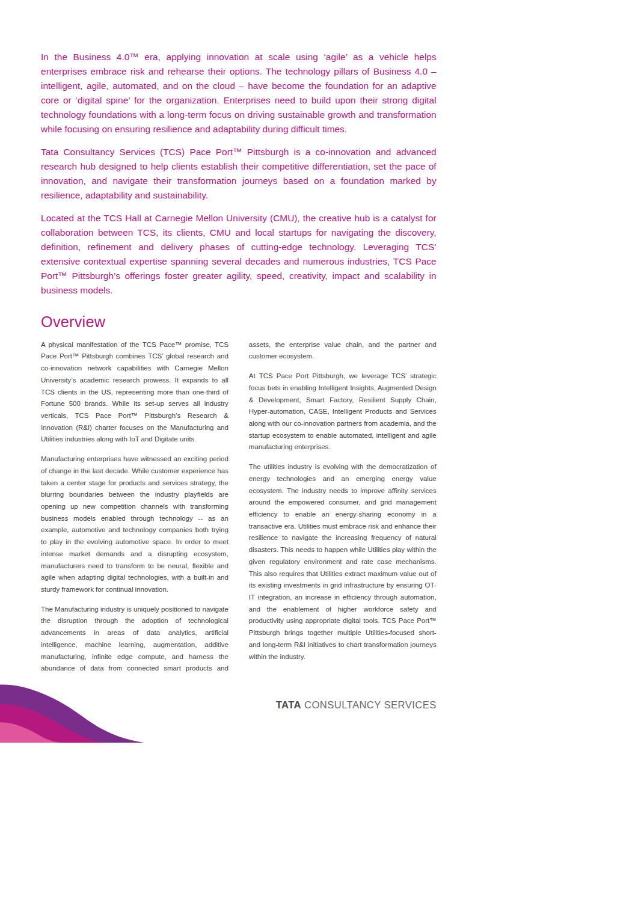In the Business 4.0™ era, applying innovation at scale using ‘agile’ as a vehicle helps enterprises embrace risk and rehearse their options. The technology pillars of Business 4.0 – intelligent, agile, automated, and on the cloud – have become the foundation for an adaptive core or ‘digital spine’ for the organization. Enterprises need to build upon their strong digital technology foundations with a long-term focus on driving sustainable growth and transformation while focusing on ensuring resilience and adaptability during difficult times.
Tata Consultancy Services (TCS) Pace Port™ Pittsburgh is a co-innovation and advanced research hub designed to help clients establish their competitive differentiation, set the pace of innovation, and navigate their transformation journeys based on a foundation marked by resilience, adaptability and sustainability.
Located at the TCS Hall at Carnegie Mellon University (CMU), the creative hub is a catalyst for collaboration between TCS, its clients, CMU and local startups for navigating the discovery, definition, refinement and delivery phases of cutting-edge technology. Leveraging TCS’ extensive contextual expertise spanning several decades and numerous industries, TCS Pace Port™ Pittsburgh’s offerings foster greater agility, speed, creativity, impact and scalability in business models.
Overview
A physical manifestation of the TCS Pace™ promise, TCS Pace Port™ Pittsburgh combines TCS’ global research and co-innovation network capabilities with Carnegie Mellon University’s academic research prowess. It expands to all TCS clients in the US, representing more than one-third of Fortune 500 brands. While its set-up serves all industry verticals, TCS Pace Port™ Pittsburgh’s Research & Innovation (R&I) charter focuses on the Manufacturing and Utilities industries along with IoT and Digitate units.
Manufacturing enterprises have witnessed an exciting period of change in the last decade. While customer experience has taken a center stage for products and services strategy, the blurring boundaries between the industry playfields are opening up new competition channels with transforming business models enabled through technology -- as an example, automotive and technology companies both trying to play in the evolving automotive space. In order to meet intense market demands and a disrupting ecosystem, manufacturers need to transform to be neural, flexible and agile when adapting digital technologies, with a built-in and sturdy framework for continual innovation.
The Manufacturing industry is uniquely positioned to navigate the disruption through the adoption of technological advancements in areas of data analytics, artificial intelligence, machine learning, augmentation, additive manufacturing, infinite edge compute, and harness the abundance of data from connected smart products and assets, the enterprise value chain, and the partner and customer ecosystem.
At TCS Pace Port Pittsburgh, we leverage TCS’ strategic focus bets in enabling Intelligent Insights, Augmented Design & Development, Smart Factory, Resilient Supply Chain, Hyper-automation, CASE, Intelligent Products and Services along with our co-innovation partners from academia, and the startup ecosystem to enable automated, intelligent and agile manufacturing enterprises.
The utilities industry is evolving with the democratization of energy technologies and an emerging energy value ecosystem. The industry needs to improve affinity services around the empowered consumer, and grid management efficiency to enable an energy-sharing economy in a transactive era. Utilities must embrace risk and enhance their resilience to navigate the increasing frequency of natural disasters. This needs to happen while Utilities play within the given regulatory environment and rate case mechanisms. This also requires that Utilities extract maximum value out of its existing investments in grid infrastructure by ensuring OT-IT integration, an increase in efficiency through automation, and the enablement of higher workforce safety and productivity using appropriate digital tools. TCS Pace Port™ Pittsburgh brings together multiple Utilities-focused short- and long-term R&I initiatives to chart transformation journeys within the industry.
TATA CONSULTANCY SERVICES